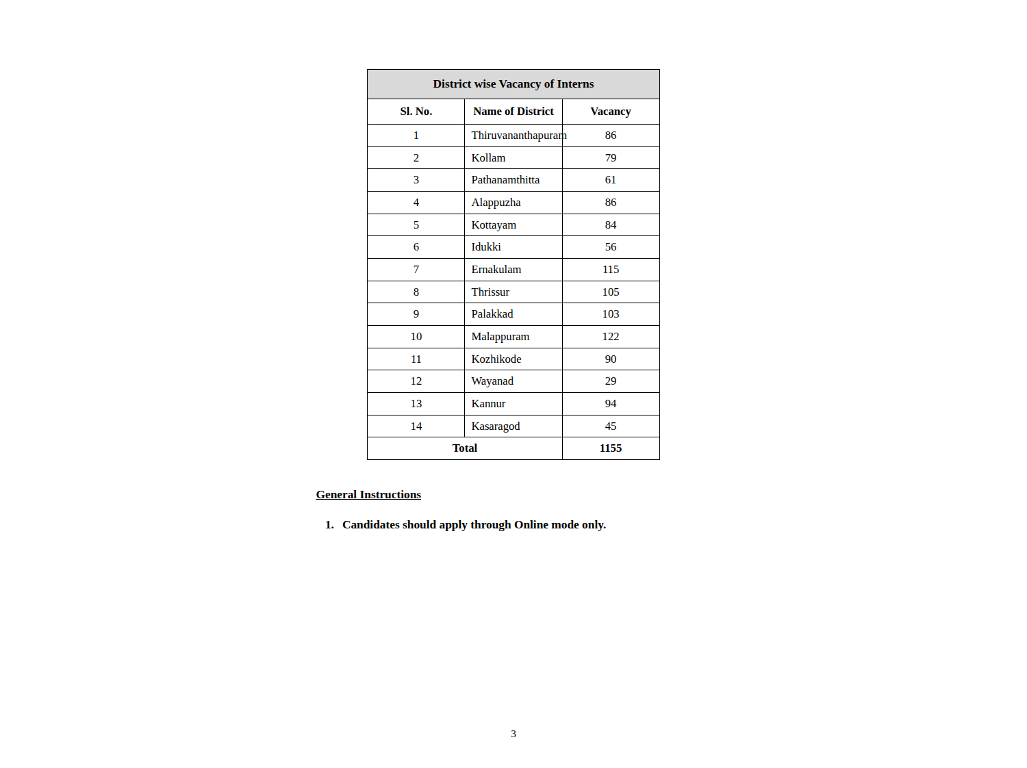| District wise Vacancy of Interns |
| --- |
| Sl. No. | Name of District | Vacancy |
| 1 | Thiruvananthapuram | 86 |
| 2 | Kollam | 79 |
| 3 | Pathanamthitta | 61 |
| 4 | Alappuzha | 86 |
| 5 | Kottayam | 84 |
| 6 | Idukki | 56 |
| 7 | Ernakulam | 115 |
| 8 | Thrissur | 105 |
| 9 | Palakkad | 103 |
| 10 | Malappuram | 122 |
| 11 | Kozhikode | 90 |
| 12 | Wayanad | 29 |
| 13 | Kannur | 94 |
| 14 | Kasaragod | 45 |
| Total | 1155 |
General Instructions
Candidates should apply through Online mode only.
3